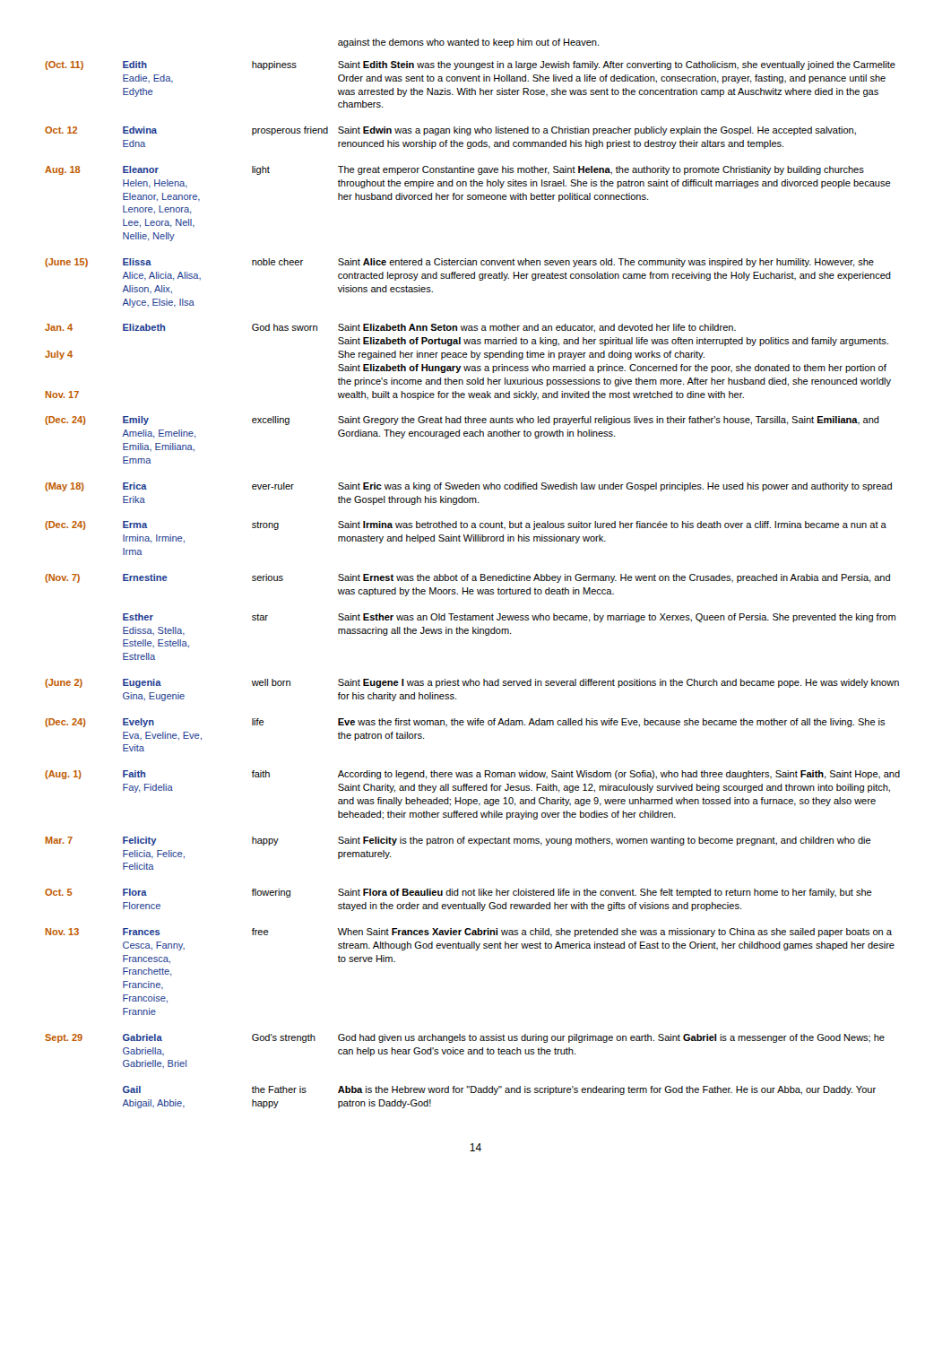against the demons who wanted to keep him out of Heaven.
| (Oct. 11) | Edith Eadie, Eda, Edythe | happiness | Saint Edith Stein was the youngest in a large Jewish family. After converting to Catholicism, she eventually joined the Carmelite Order and was sent to a convent in Holland. She lived a life of dedication, consecration, prayer, fasting, and penance until she was arrested by the Nazis. With her sister Rose, she was sent to the concentration camp at Auschwitz where died in the gas chambers. |
| Oct. 12 | Edwina Edna | prosperous friend | Saint Edwin was a pagan king who listened to a Christian preacher publicly explain the Gospel. He accepted salvation, renounced his worship of the gods, and commanded his high priest to destroy their altars and temples. |
| Aug. 18 | Eleanor Helen, Helena, Eleanor, Leanore, Lenore, Lenora, Lee, Leora, Nell, Nellie, Nelly | light | The great emperor Constantine gave his mother, Saint Helena , the authority to promote Christianity by building churches throughout the empire and on the holy sites in Israel. She is the patron saint of difficult marriages and divorced people because her husband divorced her for someone with better political connections. |
| (June 15) | Elissa Alice, Alicia, Alisa, Alison, Alix, Alyce, Elsie, Ilsa | noble cheer | Saint Alice entered a Cistercian convent when seven years old. The community was inspired by her humility. However, she contracted leprosy and suffered greatly. Her greatest consolation came from receiving the Holy Eucharist, and she experienced visions and ecstasies. |
| Jan. 4 July 4 Nov. 17 | Elizabeth | God has sworn | Saint Elizabeth Ann Seton was a mother and an educator, and devoted her life to children. Saint Elizabeth of Portugal was married to a king, and her spiritual life was often interrupted by politics and family arguments. She regained her inner peace by spending time in prayer and doing works of charity. Saint Elizabeth of Hungary was a princess who married a prince. Concerned for the poor, she donated to them her portion of the prince's income and then sold her luxurious possessions to give them more. After her husband died, she renounced worldly wealth, built a hospice for the weak and sickly, and invited the most wretched to dine with her. |
| (Dec. 24) | Emily Amelia, Emeline, Emilia, Emiliana, Emma | excelling | Saint Gregory the Great had three aunts who led prayerful religious lives in their father's house, Tarsilla, Saint Emiliana , and Gordiana. They encouraged each another to growth in holiness. |
| (May 18) | Erica Erika | ever-ruler | Saint Eric was a king of Sweden who codified Swedish law under Gospel principles. He used his power and authority to spread the Gospel through his kingdom. |
| (Dec. 24) | Erma Irmina, Irmine, Irma | strong | Saint Irmina was betrothed to a count, but a jealous suitor lured her fiancée to his death over a cliff. Irmina became a nun at a monastery and helped Saint Willibrord in his missionary work. |
| (Nov. 7) | Ernestine | serious | Saint Ernest was the abbot of a Benedictine Abbey in Germany. He went on the Crusades, preached in Arabia and Persia, and was captured by the Moors. He was tortured to death in Mecca. |
| | Esther Edissa, Stella, Estelle, Estella, Estrella | star | Saint Esther was an Old Testament Jewess who became, by marriage to Xerxes, Queen of Persia. She prevented the king from massacring all the Jews in the kingdom. |
| (June 2) | Eugenia Gina, Eugenie | well born | Saint Eugene I was a priest who had served in several different positions in the Church and became pope. He was widely known for his charity and holiness. |
| (Dec. 24) | Evelyn Eva, Eveline, Eve, Evita | life | Eve was the first woman, the wife of Adam. Adam called his wife Eve, because she became the mother of all the living. She is the patron of tailors. |
| (Aug. 1) | Faith Fay, Fidelia | faith | According to legend, there was a Roman widow, Saint Wisdom (or Sofia), who had three daughters, Saint Faith , Saint Hope, and Saint Charity, and they all suffered for Jesus. Faith, age 12, miraculously survived being scourged and thrown into boiling pitch, and was finally beheaded; Hope, age 10, and Charity, age 9, were unharmed when tossed into a furnace, so they also were beheaded; their mother suffered while praying over the bodies of her children. |
| Mar. 7 | Felicity Felicia, Felice, Felicita | happy | Saint Felicity is the patron of expectant moms, young mothers, women wanting to become pregnant, and children who die prematurely. |
| Oct. 5 | Flora Florence | flowering | Saint Flora of Beaulieu did not like her cloistered life in the convent. She felt tempted to return home to her family, but she stayed in the order and eventually God rewarded her with the gifts of visions and prophecies. |
| Nov. 13 | Frances Cesca, Fanny, Francesca, Franchette, Francine, Francoise, Frannie | free | When Saint Frances Xavier Cabrini was a child, she pretended she was a missionary to China as she sailed paper boats on a stream. Although God eventually sent her west to America instead of East to the Orient, her childhood games shaped her desire to serve Him. |
| Sept. 29 | Gabriela Gabriella, Gabrielle, Briel | God's strength | God had given us archangels to assist us during our pilgrimage on earth. Saint Gabriel is a messenger of the Good News; he can help us hear God's voice and to teach us the truth. |
| | Gail Abigail, Abbie, | the Father is happy | Abba is the Hebrew word for "Daddy" and is scripture's endearing term for God the Father. He is our Abba, our Daddy. Your patron is Daddy-God! |
14